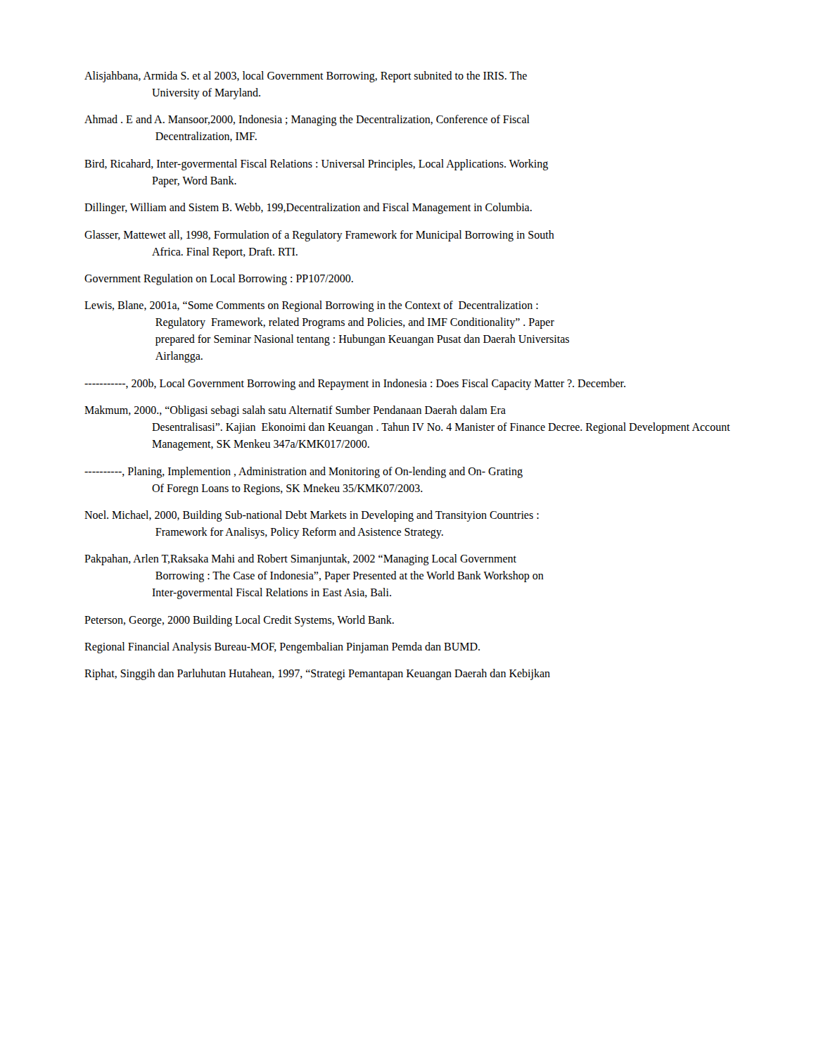Alisjahbana, Armida S. et al 2003, local Government Borrowing, Report subnited to the IRIS. The University of Maryland.
Ahmad . E and A. Mansoor,2000, Indonesia ; Managing the Decentralization, Conference of Fiscal Decentralization, IMF.
Bird, Ricahard, Inter-govermental Fiscal Relations : Universal Principles, Local Applications. Working Paper, Word Bank.
Dillinger, William and Sistem B. Webb, 199,Decentralization and Fiscal Management in Columbia.
Glasser, Mattewet all, 1998, Formulation of a Regulatory Framework for Municipal Borrowing in South Africa. Final Report, Draft. RTI.
Government Regulation on Local Borrowing : PP107/2000.
Lewis, Blane, 2001a, “Some Comments on Regional Borrowing in the Context of Decentralization : Regulatory Framework, related Programs and Policies, and IMF Conditionality” . Paper prepared for Seminar Nasional tentang : Hubungan Keuangan Pusat dan Daerah Universitas Airlangga.
-----------, 200b, Local Government Borrowing and Repayment in Indonesia : Does Fiscal Capacity Matter ?. December.
Makmum, 2000., “Obligasi sebagi salah satu Alternatif Sumber Pendanaan Daerah dalam Era Desentralisasi”. Kajian Ekonoimi dan Keuangan . Tahun IV No. 4 Manister of Finance Decree. Regional Development Account Management, SK Menkeu 347a/KMK017/2000.
----------, Planing, Implemention , Administration and Monitoring of On-lending and On- Grating Of Foregn Loans to Regions, SK Mnekeu 35/KMK07/2003.
Noel. Michael, 2000, Building Sub-national Debt Markets in Developing and Transityion Countries : Framework for Analisys, Policy Reform and Asistence Strategy.
Pakpahan, Arlen T,Raksaka Mahi and Robert Simanjuntak, 2002 “Managing Local Government Borrowing : The Case of Indonesia”, Paper Presented at the World Bank Workshop on Inter-govermental Fiscal Relations in East Asia, Bali.
Peterson, George, 2000 Building Local Credit Systems, World Bank.
Regional Financial Analysis Bureau-MOF, Pengembalian Pinjaman Pemda dan BUMD.
Riphat, Singgih dan Parluhutan Hutahean, 1997, “Strategi Pemantapan Keuangan Daerah dan Kebijkan